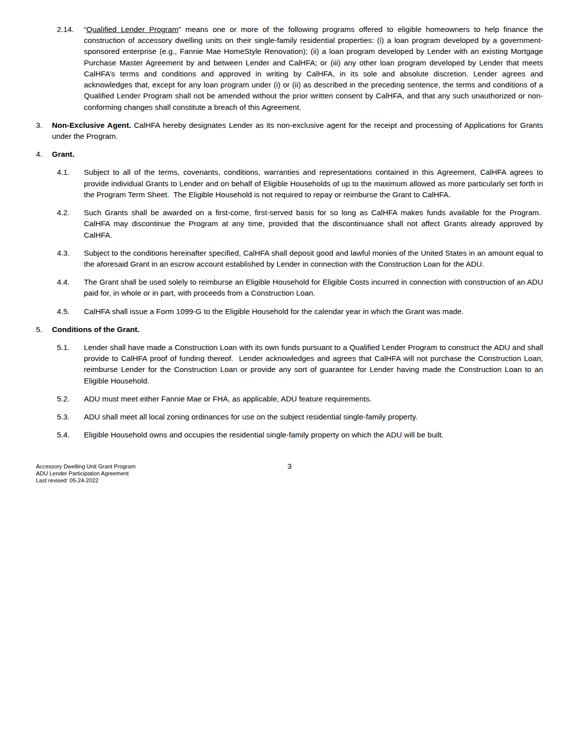2.14.
“Qualified Lender Program” means one or more of the following programs offered to eligible homeowners to help finance the construction of accessory dwelling units on their single-family residential properties: (i) a loan program developed by a government-sponsored enterprise (e.g., Fannie Mae HomeStyle Renovation); (ii) a loan program developed by Lender with an existing Mortgage Purchase Master Agreement by and between Lender and CalHFA; or (iii) any other loan program developed by Lender that meets CalHFA’s terms and conditions and approved in writing by CalHFA, in its sole and absolute discretion. Lender agrees and acknowledges that, except for any loan program under (i) or (ii) as described in the preceding sentence, the terms and conditions of a Qualified Lender Program shall not be amended without the prior written consent by CalHFA, and that any such unauthorized or non-conforming changes shall constitute a breach of this Agreement.
3.
Non-Exclusive Agent. CalHFA hereby designates Lender as its non-exclusive agent for the receipt and processing of Applications for Grants under the Program.
4.
Grant.
4.1.
Subject to all of the terms, covenants, conditions, warranties and representations contained in this Agreement, CalHFA agrees to provide individual Grants to Lender and on behalf of Eligible Households of up to the maximum allowed as more particularly set forth in the Program Term Sheet. The Eligible Household is not required to repay or reimburse the Grant to CalHFA.
4.2.
Such Grants shall be awarded on a first-come, first-served basis for so long as CalHFA makes funds available for the Program. CalHFA may discontinue the Program at any time, provided that the discontinuance shall not affect Grants already approved by CalHFA.
4.3.
Subject to the conditions hereinafter specified, CalHFA shall deposit good and lawful monies of the United States in an amount equal to the aforesaid Grant in an escrow account established by Lender in connection with the Construction Loan for the ADU.
4.4.
The Grant shall be used solely to reimburse an Eligible Household for Eligible Costs incurred in connection with construction of an ADU paid for, in whole or in part, with proceeds from a Construction Loan.
4.5.
CalHFA shall issue a Form 1099-G to the Eligible Household for the calendar year in which the Grant was made.
5.
Conditions of the Grant.
5.1.
Lender shall have made a Construction Loan with its own funds pursuant to a Qualified Lender Program to construct the ADU and shall provide to CalHFA proof of funding thereof. Lender acknowledges and agrees that CalHFA will not purchase the Construction Loan, reimburse Lender for the Construction Loan or provide any sort of guarantee for Lender having made the Construction Loan to an Eligible Household.
5.2.
ADU must meet either Fannie Mae or FHA, as applicable, ADU feature requirements.
5.3.
ADU shall meet all local zoning ordinances for use on the subject residential single-family property.
5.4.
Eligible Household owns and occupies the residential single-family property on which the ADU will be built.
3
Accessory Dwelling Unit Grant Program
ADU Lender Participation Agreement
Last revised: 05-24-2022